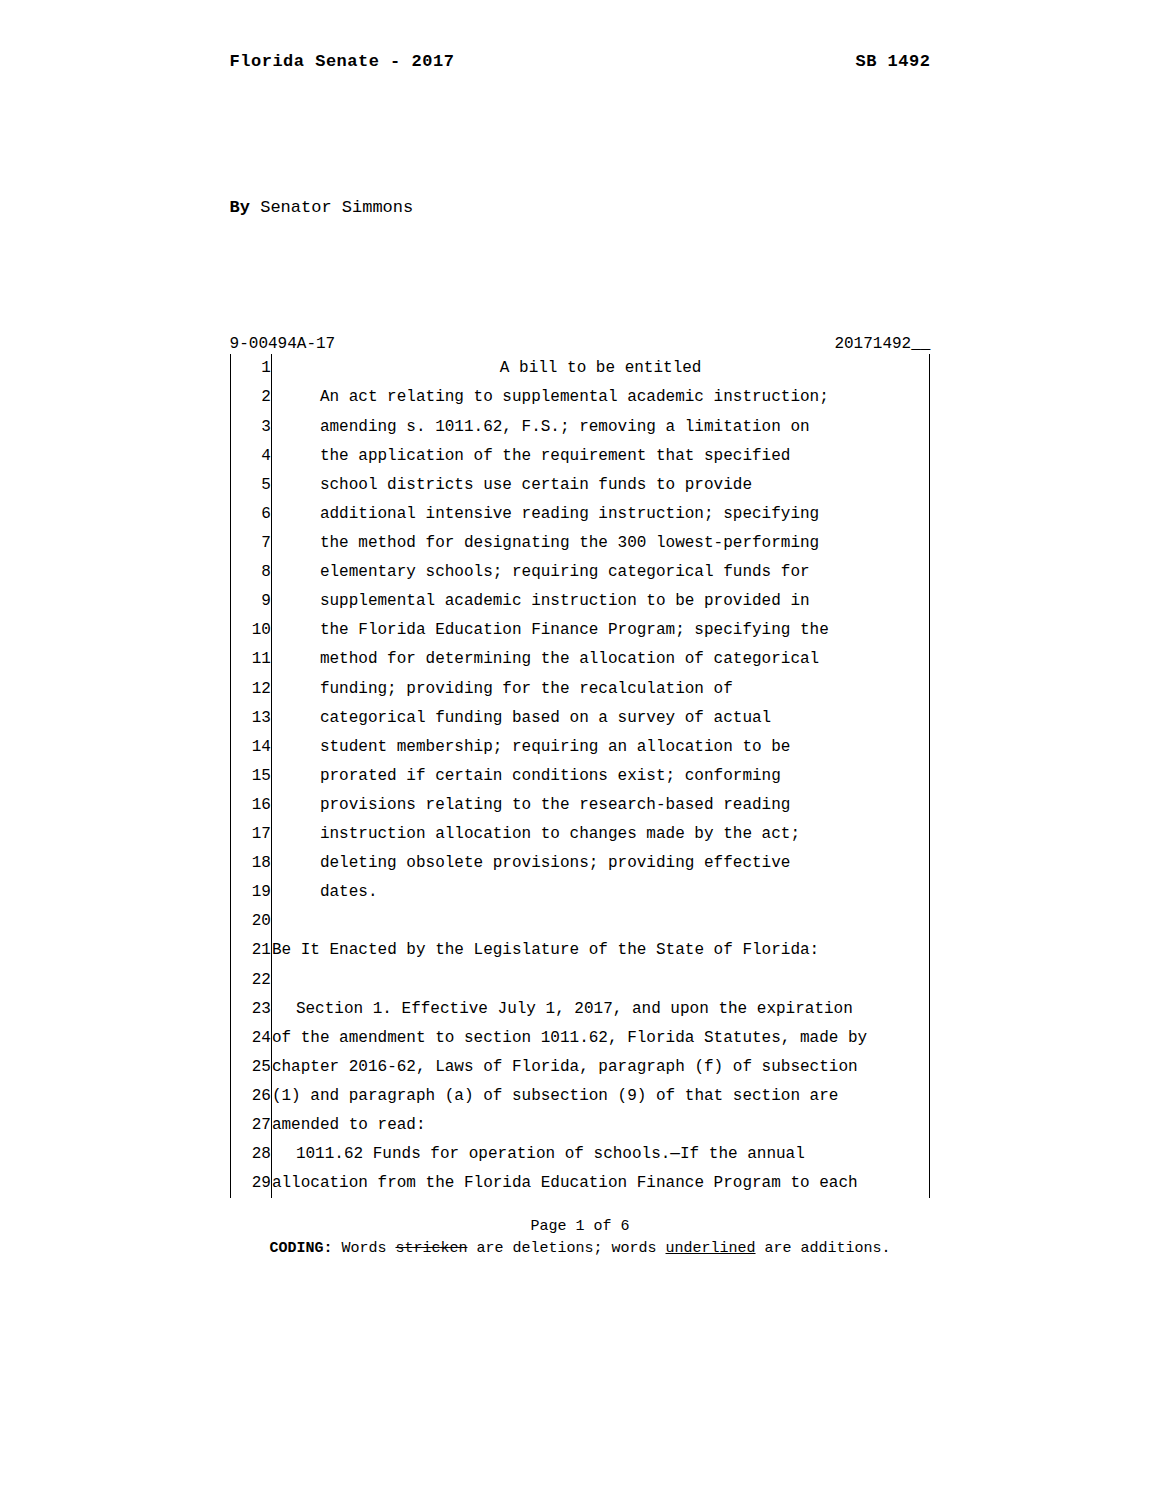Florida Senate - 2017
SB 1492
By Senator Simmons
9-00494A-17 20171492__
| 1 | A bill to be entitled |
| 2 | An act relating to supplemental academic instruction; |
| 3 | amending s. 1011.62, F.S.; removing a limitation on |
| 4 | the application of the requirement that specified |
| 5 | school districts use certain funds to provide |
| 6 | additional intensive reading instruction; specifying |
| 7 | the method for designating the 300 lowest-performing |
| 8 | elementary schools; requiring categorical funds for |
| 9 | supplemental academic instruction to be provided in |
| 10 | the Florida Education Finance Program; specifying the |
| 11 | method for determining the allocation of categorical |
| 12 | funding; providing for the recalculation of |
| 13 | categorical funding based on a survey of actual |
| 14 | student membership; requiring an allocation to be |
| 15 | prorated if certain conditions exist; conforming |
| 16 | provisions relating to the research-based reading |
| 17 | instruction allocation to changes made by the act; |
| 18 | deleting obsolete provisions; providing effective |
| 19 | dates. |
| 20 | |
| 21 | Be It Enacted by the Legislature of the State of Florida: |
| 22 | |
| 23 | Section 1. Effective July 1, 2017, and upon the expiration |
| 24 | of the amendment to section 1011.62, Florida Statutes, made by |
| 25 | chapter 2016-62, Laws of Florida, paragraph (f) of subsection |
| 26 | (1) and paragraph (a) of subsection (9) of that section are |
| 27 | amended to read: |
| 28 | 1011.62 Funds for operation of schools.—If the annual |
| 29 | allocation from the Florida Education Finance Program to each |
Page 1 of 6
CODING: Words stricken are deletions; words underlined are additions.